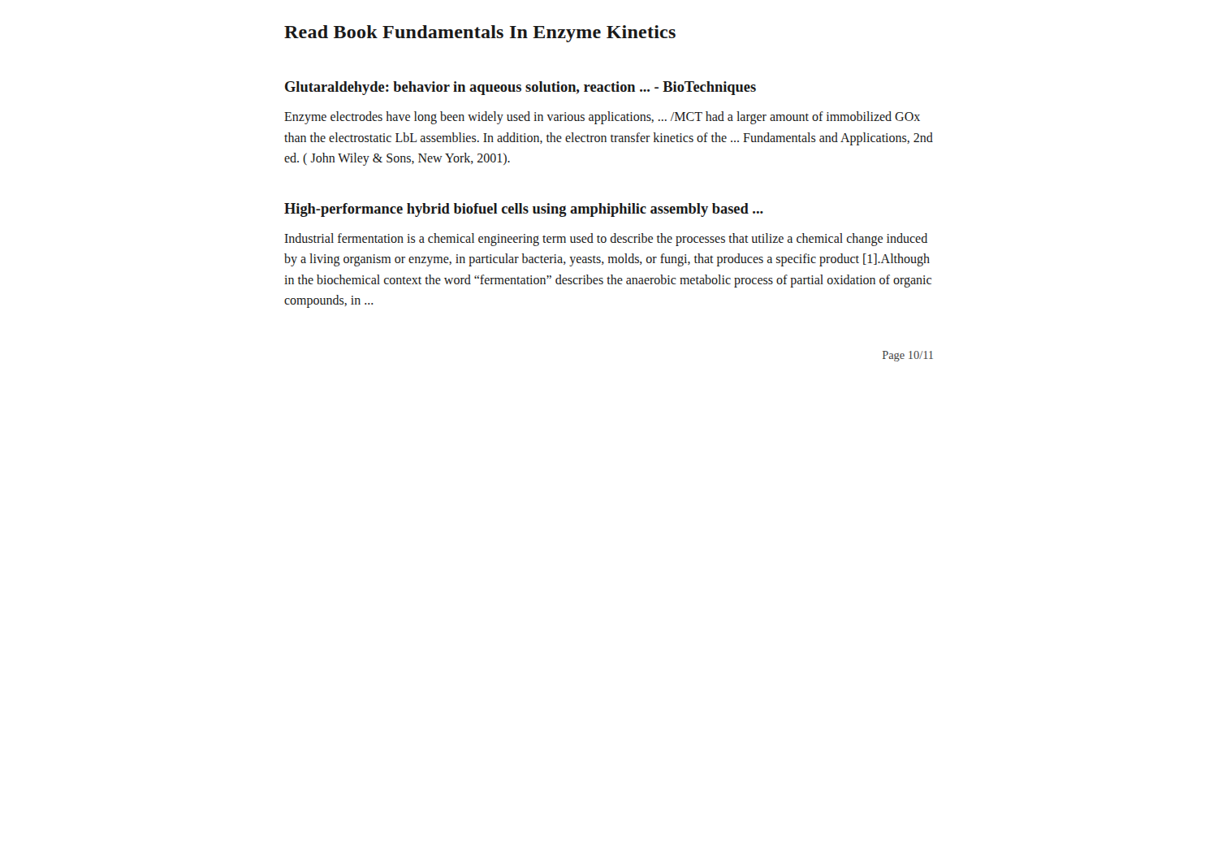Read Book Fundamentals In Enzyme Kinetics
Glutaraldehyde: behavior in aqueous solution, reaction ... - BioTechniques
Enzyme electrodes have long been widely used in various applications, ... /MCT had a larger amount of immobilized GOx than the electrostatic LbL assemblies. In addition, the electron transfer kinetics of the ... Fundamentals and Applications, 2nd ed. ( John Wiley & Sons, New York, 2001).
High-performance hybrid biofuel cells using amphiphilic assembly based ...
Industrial fermentation is a chemical engineering term used to describe the processes that utilize a chemical change induced by a living organism or enzyme, in particular bacteria, yeasts, molds, or fungi, that produces a specific product [1].Although in the biochemical context the word “fermentation” describes the anaerobic metabolic process of partial oxidation of organic compounds, in ...
Page 10/11